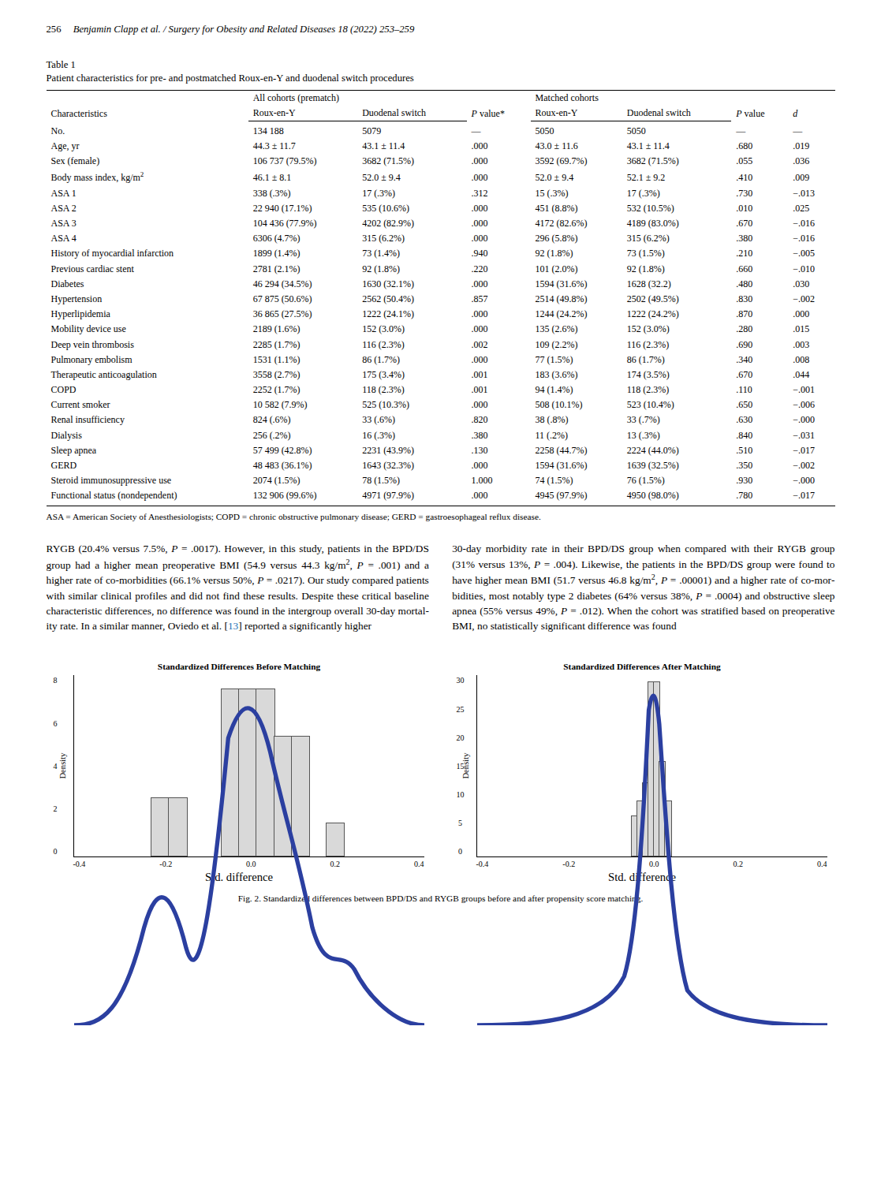256 Benjamin Clapp et al. / Surgery for Obesity and Related Diseases 18 (2022) 253–259
Table 1 Patient characteristics for pre- and postmatched Roux-en-Y and duodenal switch procedures
| Characteristics | All cohorts (prematch) | P value* | Matched cohorts | P value | d |
| --- | --- | --- | --- | --- | --- |
| Roux-en-Y | Duodenal switch | Roux-en-Y | Duodenal switch |
| No. | 134 188 | 5079 | — | 5050 | 5050 | — | — |
| Age, yr | 44.3 ± 11.7 | 43.1 ± 11.4 | .000 | 43.0 ± 11.6 | 43.1 ± 11.4 | .680 | .019 |
| Sex (female) | 106 737 (79.5%) | 3682 (71.5%) | .000 | 3592 (69.7%) | 3682 (71.5%) | .055 | .036 |
| Body mass index, kg/m 2 | 46.1 ± 8.1 | 52.0 ± 9.4 | .000 | 52.0 ± 9.4 | 52.1 ± 9.2 | .410 | .009 |
| ASA 1 | 338 (.3%) | 17 (.3%) | .312 | 15 (.3%) | 17 (.3%) | .730 | −.013 |
| ASA 2 | 22 940 (17.1%) | 535 (10.6%) | .000 | 451 (8.8%) | 532 (10.5%) | .010 | .025 |
| ASA 3 | 104 436 (77.9%) | 4202 (82.9%) | .000 | 4172 (82.6%) | 4189 (83.0%) | .670 | −.016 |
| ASA 4 | 6306 (4.7%) | 315 (6.2%) | .000 | 296 (5.8%) | 315 (6.2%) | .380 | −.016 |
| History of myocardial infarction | 1899 (1.4%) | 73 (1.4%) | .940 | 92 (1.8%) | 73 (1.5%) | .210 | −.005 |
| Previous cardiac stent | 2781 (2.1%) | 92 (1.8%) | .220 | 101 (2.0%) | 92 (1.8%) | .660 | −.010 |
| Diabetes | 46 294 (34.5%) | 1630 (32.1%) | .000 | 1594 (31.6%) | 1628 (32.2) | .480 | .030 |
| Hypertension | 67 875 (50.6%) | 2562 (50.4%) | .857 | 2514 (49.8%) | 2502 (49.5%) | .830 | −.002 |
| Hyperlipidemia | 36 865 (27.5%) | 1222 (24.1%) | .000 | 1244 (24.2%) | 1222 (24.2%) | .870 | .000 |
| Mobility device use | 2189 (1.6%) | 152 (3.0%) | .000 | 135 (2.6%) | 152 (3.0%) | .280 | .015 |
| Deep vein thrombosis | 2285 (1.7%) | 116 (2.3%) | .002 | 109 (2.2%) | 116 (2.3%) | .690 | .003 |
| Pulmonary embolism | 1531 (1.1%) | 86 (1.7%) | .000 | 77 (1.5%) | 86 (1.7%) | .340 | .008 |
| Therapeutic anticoagulation | 3558 (2.7%) | 175 (3.4%) | .001 | 183 (3.6%) | 174 (3.5%) | .670 | .044 |
| COPD | 2252 (1.7%) | 118 (2.3%) | .001 | 94 (1.4%) | 118 (2.3%) | .110 | −.001 |
| Current smoker | 10 582 (7.9%) | 525 (10.3%) | .000 | 508 (10.1%) | 523 (10.4%) | .650 | −.006 |
| Renal insufficiency | 824 (.6%) | 33 (.6%) | .820 | 38 (.8%) | 33 (.7%) | .630 | −.000 |
| Dialysis | 256 (.2%) | 16 (.3%) | .380 | 11 (.2%) | 13 (.3%) | .840 | −.031 |
| Sleep apnea | 57 499 (42.8%) | 2231 (43.9%) | .130 | 2258 (44.7%) | 2224 (44.0%) | .510 | −.017 |
| GERD | 48 483 (36.1%) | 1643 (32.3%) | .000 | 1594 (31.6%) | 1639 (32.5%) | .350 | −.002 |
| Steroid immunosuppressive use | 2074 (1.5%) | 78 (1.5%) | 1.000 | 74 (1.5%) | 76 (1.5%) | .930 | −.000 |
| Functional status (nondependent) | 132 906 (99.6%) | 4971 (97.9%) | .000 | 4945 (97.9%) | 4950 (98.0%) | .780 | −.017 |
ASA = American Society of Anesthesiologists; COPD = chronic obstructive pulmonary disease; GERD = gastroesophageal reflux disease.
RYGB (20.4% versus 7.5%, P = .0017). However, in this study, patients in the BPD/DS group had a higher mean preoperative BMI (54.9 versus 44.3 kg/m2, P = .001) and a higher rate of co-morbidities (66.1% versus 50%, P = .0217). Our study compared patients with similar clinical profiles and did not find these results. Despite these critical baseline characteristic differences, no difference was found in the intergroup overall 30-day mortality rate. In a similar manner, Oviedo et al. [13] reported a significantly higher
30-day morbidity rate in their BPD/DS group when compared with their RYGB group (31% versus 13%, P = .004). Likewise, the patients in the BPD/DS group were found to have higher mean BMI (51.7 versus 46.8 kg/m2, P = .00001) and a higher rate of co-morbidities, most notably type 2 diabetes (64% versus 38%, P = .0004) and obstructive sleep apnea (55% versus 49%, P = .012). When the cohort was stratified based on preoperative BMI, no statistically significant difference was found
Standardized Differences Before Matching
Density
8 6 4 2 0
-0.4 -0.2 0.0 0.2 0.4
Std. difference
Standardized Differences After Matching
Density
30 25 20 15 10 5 0
-0.4 -0.2 0.0 0.2 0.4
Std. difference
Fig. 2. Standardized differences between BPD/DS and RYGB groups before and after propensity score matching.